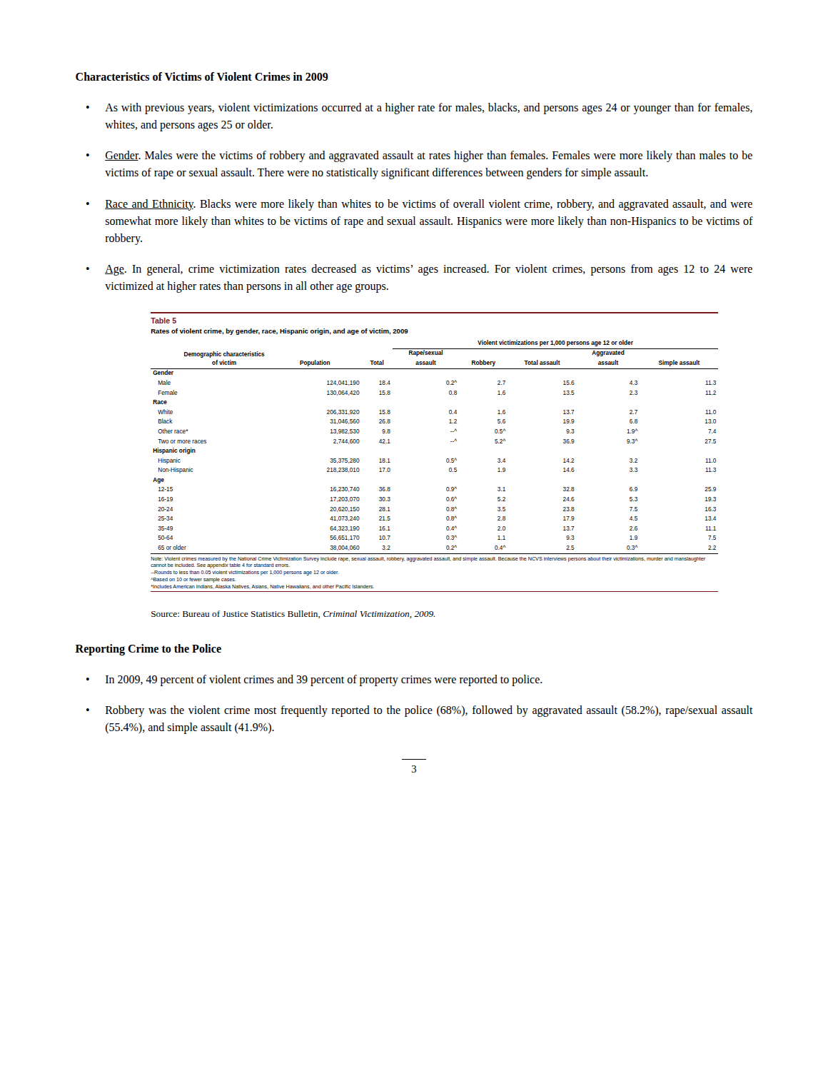Characteristics of Victims of Violent Crimes in 2009
As with previous years, violent victimizations occurred at a higher rate for males, blacks, and persons ages 24 or younger than for females, whites, and persons ages 25 or older.
Gender. Males were the victims of robbery and aggravated assault at rates higher than females. Females were more likely than males to be victims of rape or sexual assault. There were no statistically significant differences between genders for simple assault.
Race and Ethnicity. Blacks were more likely than whites to be victims of overall violent crime, robbery, and aggravated assault, and were somewhat more likely than whites to be victims of rape and sexual assault. Hispanics were more likely than non-Hispanics to be victims of robbery.
Age. In general, crime victimization rates decreased as victims’ ages increased. For violent crimes, persons from ages 12 to 24 were victimized at higher rates than persons in all other age groups.
Table 5 Rates of violent crime, by gender, race, Hispanic origin, and age of victim, 2009
| | Violent victimizations per 1,000 persons age 12 or older |
| --- | --- |
| Demographic characteristics of victim | Population | Total | Rape/sexual | Robbery | Total assault | Aggravated | Simple assault |
| assault | assault |
| Gender |
| Male | 124,041,190 | 18.4 | 0.2^ | 2.7 | 15.6 | 4.3 | 11.3 |
| Female | 130,064,420 | 15.8 | 0.8 | 1.6 | 13.5 | 2.3 | 11.2 |
| Race |
| White | 206,331,920 | 15.8 | 0.4 | 1.6 | 13.7 | 2.7 | 11.0 |
| Black | 31,046,560 | 26.8 | 1.2 | 5.6 | 19.9 | 6.8 | 13.0 |
| Other race* | 13,982,530 | 9.8 | --^ | 0.5^ | 9.3 | 1.9^ | 7.4 |
| Two or more races | 2,744,600 | 42.1 | --^ | 5.2^ | 36.9 | 9.3^ | 27.5 |
| Hispanic origin |
| Hispanic | 35,375,280 | 18.1 | 0.5^ | 3.4 | 14.2 | 3.2 | 11.0 |
| Non-Hispanic | 218,238,010 | 17.0 | 0.5 | 1.9 | 14.6 | 3.3 | 11.3 |
| Age |
| 12-15 | 16,230,740 | 36.8 | 0.9^ | 3.1 | 32.8 | 6.9 | 25.9 |
| 16-19 | 17,203,070 | 30.3 | 0.6^ | 5.2 | 24.6 | 5.3 | 19.3 |
| 20-24 | 20,620,150 | 28.1 | 0.8^ | 3.5 | 23.8 | 7.5 | 16.3 |
| 25-34 | 41,073,240 | 21.5 | 0.8^ | 2.8 | 17.9 | 4.5 | 13.4 |
| 35-49 | 64,323,190 | 16.1 | 0.4^ | 2.0 | 13.7 | 2.6 | 11.1 |
| 50-64 | 56,651,170 | 10.7 | 0.3^ | 1.1 | 9.3 | 1.9 | 7.5 |
| 65 or older | 38,004,060 | 3.2 | 0.2^ | 0.4^ | 2.5 | 0.3^ | 2.2 |
Note: Violent crimes measured by the National Crime Victimization Survey include rape, sexual assault, robbery, aggravated assault, and simple assault. Because the NCVS interviews persons about their victimizations, murder and manslaughter cannot be included. See appendix table 4 for standard errors.
--Rounds to less than 0.05 violent victimizations per 1,000 persons age 12 or older.
^Based on 10 or fewer sample cases.
*Includes American Indians, Alaska Natives, Asians, Native Hawaiians, and other Pacific Islanders.
Source: Bureau of Justice Statistics Bulletin, Criminal Victimization, 2009.
Reporting Crime to the Police
In 2009, 49 percent of violent crimes and 39 percent of property crimes were reported to police.
Robbery was the violent crime most frequently reported to the police (68%), followed by aggravated assault (58.2%), rape/sexual assault (55.4%), and simple assault (41.9%).
3